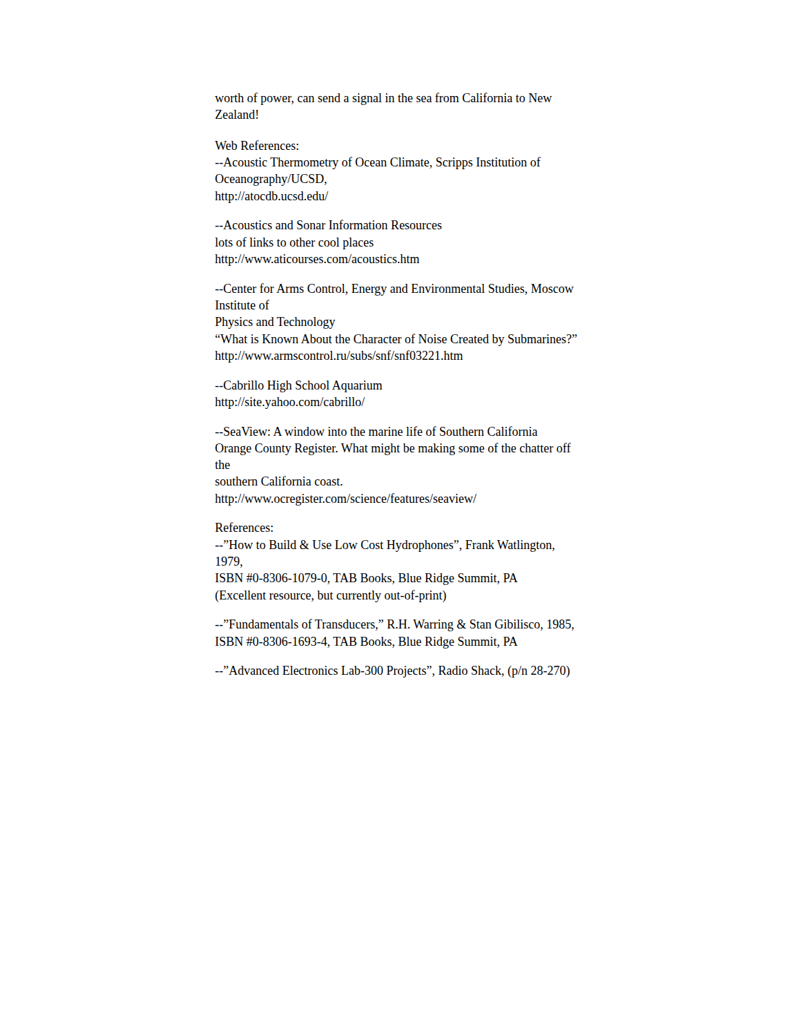worth of power, can send a signal in the sea from California to New Zealand!
Web References:
--Acoustic Thermometry of Ocean Climate, Scripps Institution of Oceanography/UCSD,
http://atocdb.ucsd.edu/
--Acoustics and Sonar Information Resources
lots of links to other cool places
http://www.aticourses.com/acoustics.htm
--Center for Arms Control, Energy and Environmental Studies, Moscow Institute of
Physics and Technology
“What is Known About the Character of Noise Created by Submarines?”
http://www.armscontrol.ru/subs/snf/snf03221.htm
--Cabrillo High School Aquarium
http://site.yahoo.com/cabrillo/
--SeaView: A window into the marine life of Southern California
Orange County Register. What might be making some of the chatter off the
southern California coast.
http://www.ocregister.com/science/features/seaview/
References:
--”How to Build & Use Low Cost Hydrophones”, Frank Watlington, 1979,
ISBN #0-8306-1079-0, TAB Books, Blue Ridge Summit, PA
(Excellent resource, but currently out-of-print)
--”Fundamentals of Transducers,” R.H. Warring & Stan Gibilisco, 1985,
ISBN #0-8306-1693-4, TAB Books, Blue Ridge Summit, PA
--”Advanced Electronics Lab-300 Projects”, Radio Shack, (p/n 28-270)